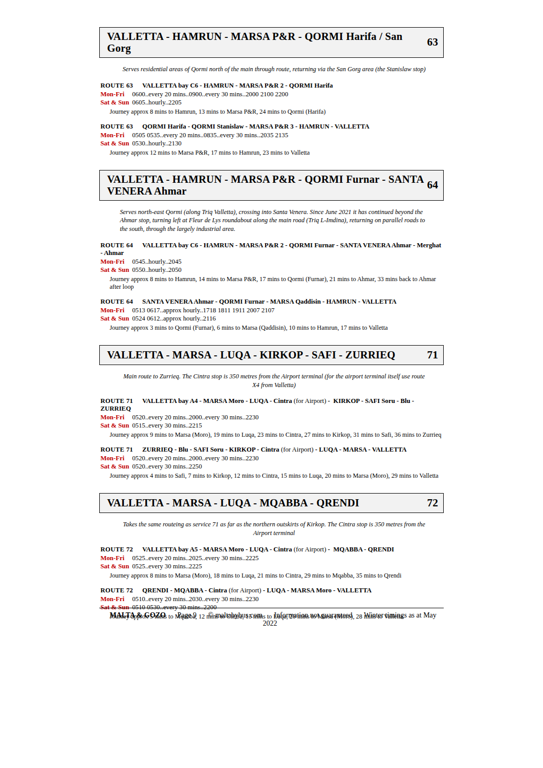VALLETTA - HAMRUN - MARSA P&R - QORMI Harifa / San Gorg
63
Serves residential areas of Qormi north of the main through route, returning via the San Gorg area (the Stanislaw stop)
ROUTE 63 VALLETTA bay C6 - HAMRUN - MARSA P&R 2 - QORMI Harifa
Mon-Fri0600..every 20 mins..0900..every 30 mins..2000 2100 2200
Sat & Sun0605..hourly..2205
Journey approx 8 mins to Hamrun, 13 mins to Marsa P&R, 24 mins to Qormi (Harifa)
ROUTE 63 QORMI Harifa - QORMI Stanislaw - MARSA P&R 3 - HAMRUN - VALLETTA
Mon-Fri0505 0535..every 20 mins..0835..every 30 mins..2035 2135
Sat & Sun0530..hourly..2130
Journey approx 12 mins to Marsa P&R, 17 mins to Hamrun, 23 mins to Valletta
VALLETTA - HAMRUN - MARSA P&R - QORMI Furnar - SANTA VENERA Ahmar
64
Serves north-east Qormi (along Triq Valletta), crossing into Santa Venera. Since June 2021 it has continued beyond the Ahmar stop, turning left at Fleur de Lys roundabout along the main road (Triq L-Imdina), returning on parallel roads to the south, through the largely industrial area.
ROUTE 64 VALLETTA bay C6 - HAMRUN - MARSA P&R 2 - QORMI Furnar - SANTA VENERA Ahmar - Merghat - Ahmar
Mon-Fri0545..hourly..2045
Sat & Sun0550..hourly..2050
Journey approx 8 mins to Hamrun, 14 mins to Marsa P&R, 17 mins to Qormi (Furnar), 21 mins to Ahmar, 33 mins back to Ahmar after loop
ROUTE 64 SANTA VENERA Ahmar - QORMI Furnar - MARSA Qaddisin - HAMRUN - VALLETTA
Mon-Fri0513 0617..approx hourly..1718 1811 1911 2007 2107
Sat & Sun0524 0612..approx hourly..2116
Journey approx 3 mins to Qormi (Furnar), 6 mins to Marsa (Qaddisin), 10 mins to Hamrun, 17 mins to Valletta
VALLETTA - MARSA - LUQA - KIRKOP - SAFI - ZURRIEQ
71
Main route to Zurrieq. The Cintra stop is 350 metres from the Airport terminal (for the airport terminal itself use route X4 from Valletta)
ROUTE 71 VALLETTA bay A4 - MARSA Moro - LUQA - Cintra (for Airport) - KIRKOP - SAFI Soru - Blu - ZURRIEQ
Mon-Fri0520..every 20 mins..2000..every 30 mins..2230
Sat & Sun0515..every 30 mins..2215
Journey approx 9 mins to Marsa (Moro), 19 mins to Luqa, 23 mins to Cintra, 27 mins to Kirkop, 31 mins to Safi, 36 mins to Zurrieq
ROUTE 71 ZURRIEQ - Blu - SAFI Soru - KIRKOP - Cintra (for Airport) - LUQA - MARSA - VALLETTA
Mon-Fri0520..every 20 mins..2000..every 30 mins..2230
Sat & Sun0520..every 30 mins..2250
Journey approx 4 mins to Safi, 7 mins to Kirkop, 12 mins to Cintra, 15 mins to Luqa, 20 mins to Marsa (Moro), 29 mins to Valletta
VALLETTA - MARSA - LUQA - MQABBA - QRENDI
72
Takes the same routeing as service 71 as far as the northern outskirts of Kirkop. The Cintra stop is 350 metres from the Airport terminal
ROUTE 72 VALLETTA bay A5 - MARSA Moro - LUQA - Cintra (for Airport) - MQABBA - QRENDI
Mon-Fri0525..every 20 mins..2025..every 30 mins..2225
Sat & Sun0525..every 30 mins..2225
Journey approx 8 mins to Marsa (Moro), 18 mins to Luqa, 21 mins to Cintra, 29 mins to Mqabba, 35 mins to Qrendi
ROUTE 72 QRENDI - MQABBA - Cintra (for Airport) - LUQA - MARSA Moro - VALLETTA
Mon-Fri0510..every 20 mins..2030..every 30 mins..2230
Sat & Sun0510 0530..every 30 mins..2200
Journey approx 5 mins to Mqabba, 12 mins to Cintra, 15 mins to Luqa, 20 mins to Marsa (Moro), 28 mins to Valletta
MALTA & GOZO Page 9 © maltabybus.com Information not guaranteed Winter timings as at May 2022